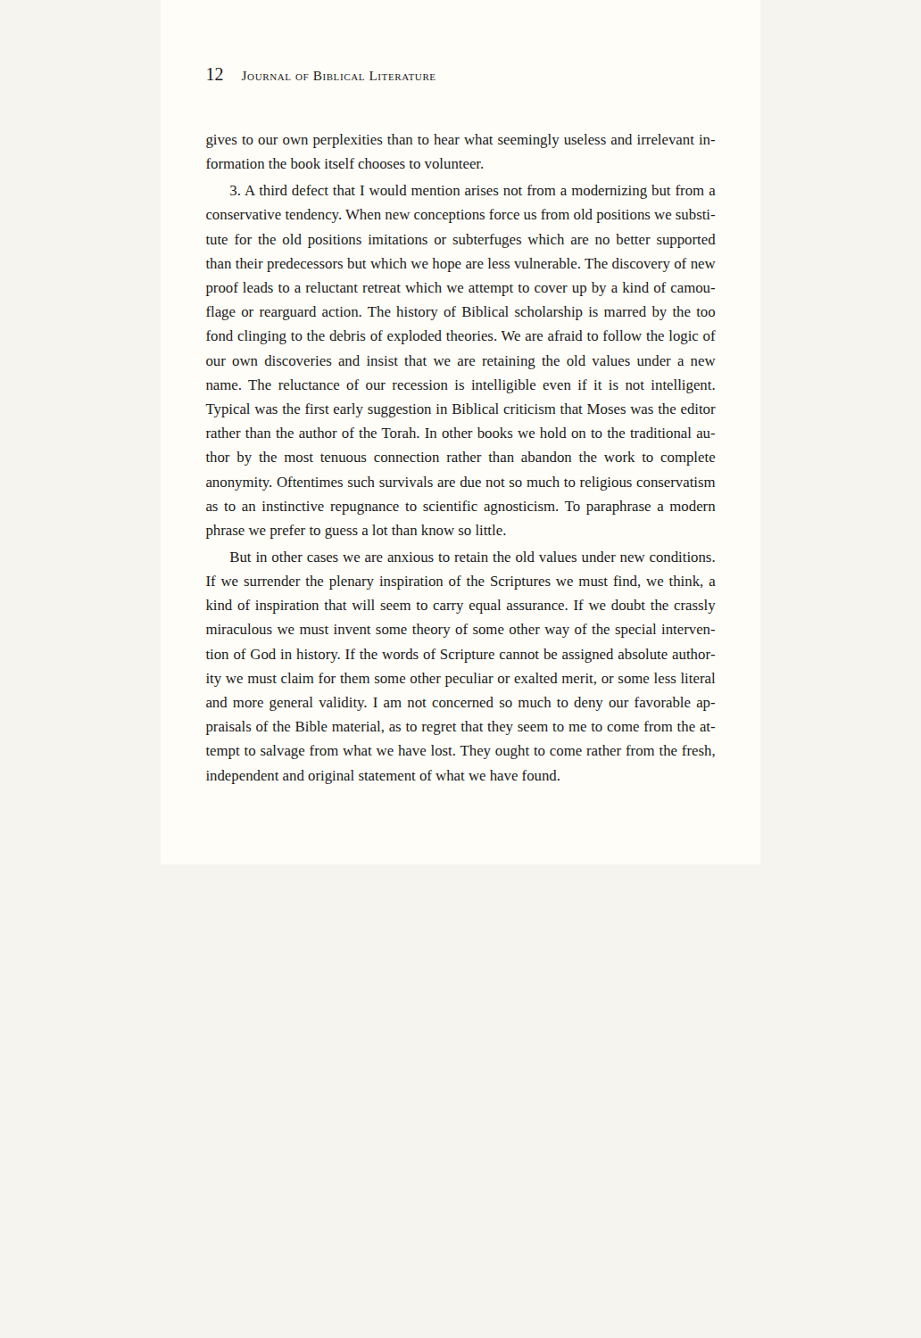12 Journal of Biblical Literature
gives to our own perplexities than to hear what seemingly useless and irrelevant information the book itself chooses to volunteer.
3. A third defect that I would mention arises not from a modernizing but from a conservative tendency. When new conceptions force us from old positions we substitute for the old positions imitations or subterfuges which are no better supported than their predecessors but which we hope are less vulnerable. The discovery of new proof leads to a reluctant retreat which we attempt to cover up by a kind of camouflage or rearguard action. The history of Biblical scholarship is marred by the too fond clinging to the debris of exploded theories. We are afraid to follow the logic of our own discoveries and insist that we are retaining the old values under a new name. The reluctance of our recession is intelligible even if it is not intelligent. Typical was the first early suggestion in Biblical criticism that Moses was the editor rather than the author of the Torah. In other books we hold on to the traditional author by the most tenuous connection rather than abandon the work to complete anonymity. Oftentimes such survivals are due not so much to religious conservatism as to an instinctive repugnance to scientific agnosticism. To paraphrase a modern phrase we prefer to guess a lot than know so little.
But in other cases we are anxious to retain the old values under new conditions. If we surrender the plenary inspiration of the Scriptures we must find, we think, a kind of inspiration that will seem to carry equal assurance. If we doubt the crassly miraculous we must invent some theory of some other way of the special intervention of God in history. If the words of Scripture cannot be assigned absolute authority we must claim for them some other peculiar or exalted merit, or some less literal and more general validity. I am not concerned so much to deny our favorable appraisals of the Bible material, as to regret that they seem to me to come from the attempt to salvage from what we have lost. They ought to come rather from the fresh, independent and original statement of what we have found.